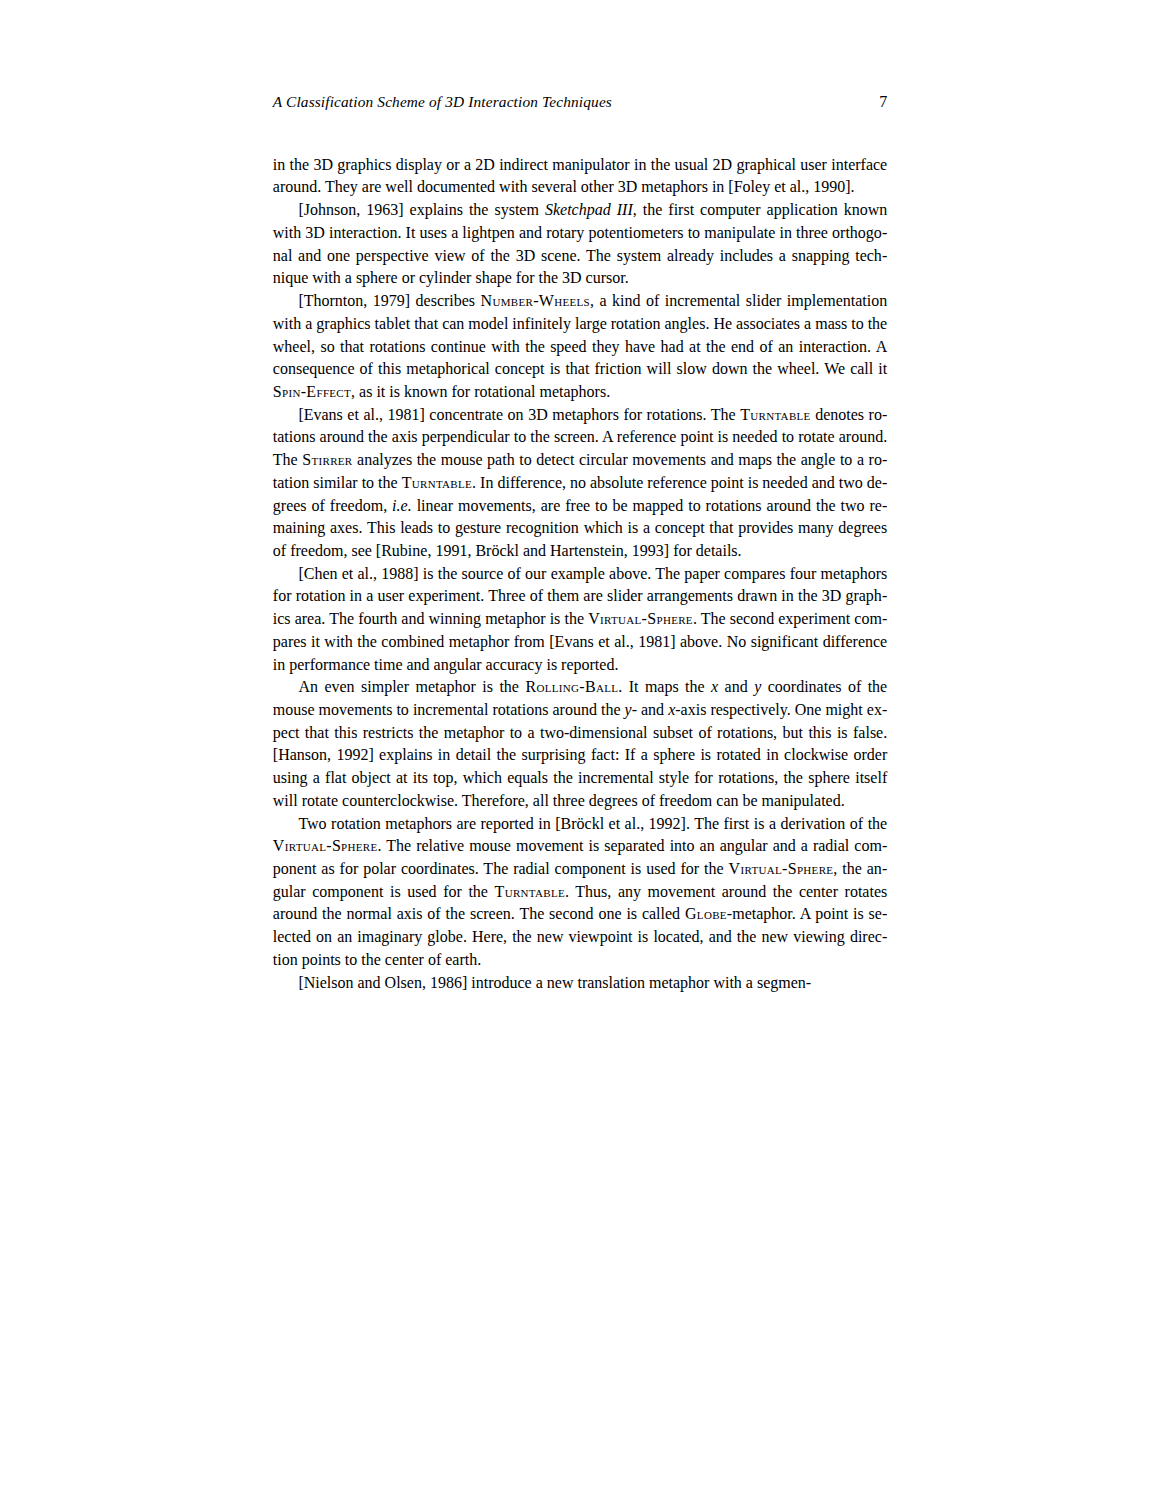A Classification Scheme of 3D Interaction Techniques 7
in the 3D graphics display or a 2D indirect manipulator in the usual 2D graphical user interface around. They are well documented with several other 3D metaphors in [Foley et al., 1990].
[Johnson, 1963] explains the system Sketchpad III, the first computer application known with 3D interaction. It uses a lightpen and rotary potentiometers to manipulate in three orthogonal and one perspective view of the 3D scene. The system already includes a snapping technique with a sphere or cylinder shape for the 3D cursor.
[Thornton, 1979] describes Number-Wheels, a kind of incremental slider implementation with a graphics tablet that can model infinitely large rotation angles. He associates a mass to the wheel, so that rotations continue with the speed they have had at the end of an interaction. A consequence of this metaphorical concept is that friction will slow down the wheel. We call it Spin-Effect, as it is known for rotational metaphors.
[Evans et al., 1981] concentrate on 3D metaphors for rotations. The Turntable denotes rotations around the axis perpendicular to the screen. A reference point is needed to rotate around. The Stirrer analyzes the mouse path to detect circular movements and maps the angle to a rotation similar to the Turntable. In difference, no absolute reference point is needed and two degrees of freedom, i.e. linear movements, are free to be mapped to rotations around the two remaining axes. This leads to gesture recognition which is a concept that provides many degrees of freedom, see [Rubine, 1991, Bröckl and Hartenstein, 1993] for details.
[Chen et al., 1988] is the source of our example above. The paper compares four metaphors for rotation in a user experiment. Three of them are slider arrangements drawn in the 3D graphics area. The fourth and winning metaphor is the Virtual-Sphere. The second experiment compares it with the combined metaphor from [Evans et al., 1981] above. No significant difference in performance time and angular accuracy is reported.
An even simpler metaphor is the Rolling-Ball. It maps the x and y coordinates of the mouse movements to incremental rotations around the y- and x-axis respectively. One might expect that this restricts the metaphor to a two-dimensional subset of rotations, but this is false. [Hanson, 1992] explains in detail the surprising fact: If a sphere is rotated in clockwise order using a flat object at its top, which equals the incremental style for rotations, the sphere itself will rotate counterclockwise. Therefore, all three degrees of freedom can be manipulated.
Two rotation metaphors are reported in [Bröckl et al., 1992]. The first is a derivation of the Virtual-Sphere. The relative mouse movement is separated into an angular and a radial component as for polar coordinates. The radial component is used for the Virtual-Sphere, the angular component is used for the Turntable. Thus, any movement around the center rotates around the normal axis of the screen. The second one is called Globe-metaphor. A point is selected on an imaginary globe. Here, the new viewpoint is located, and the new viewing direction points to the center of earth.
[Nielson and Olsen, 1986] introduce a new translation metaphor with a segmen-